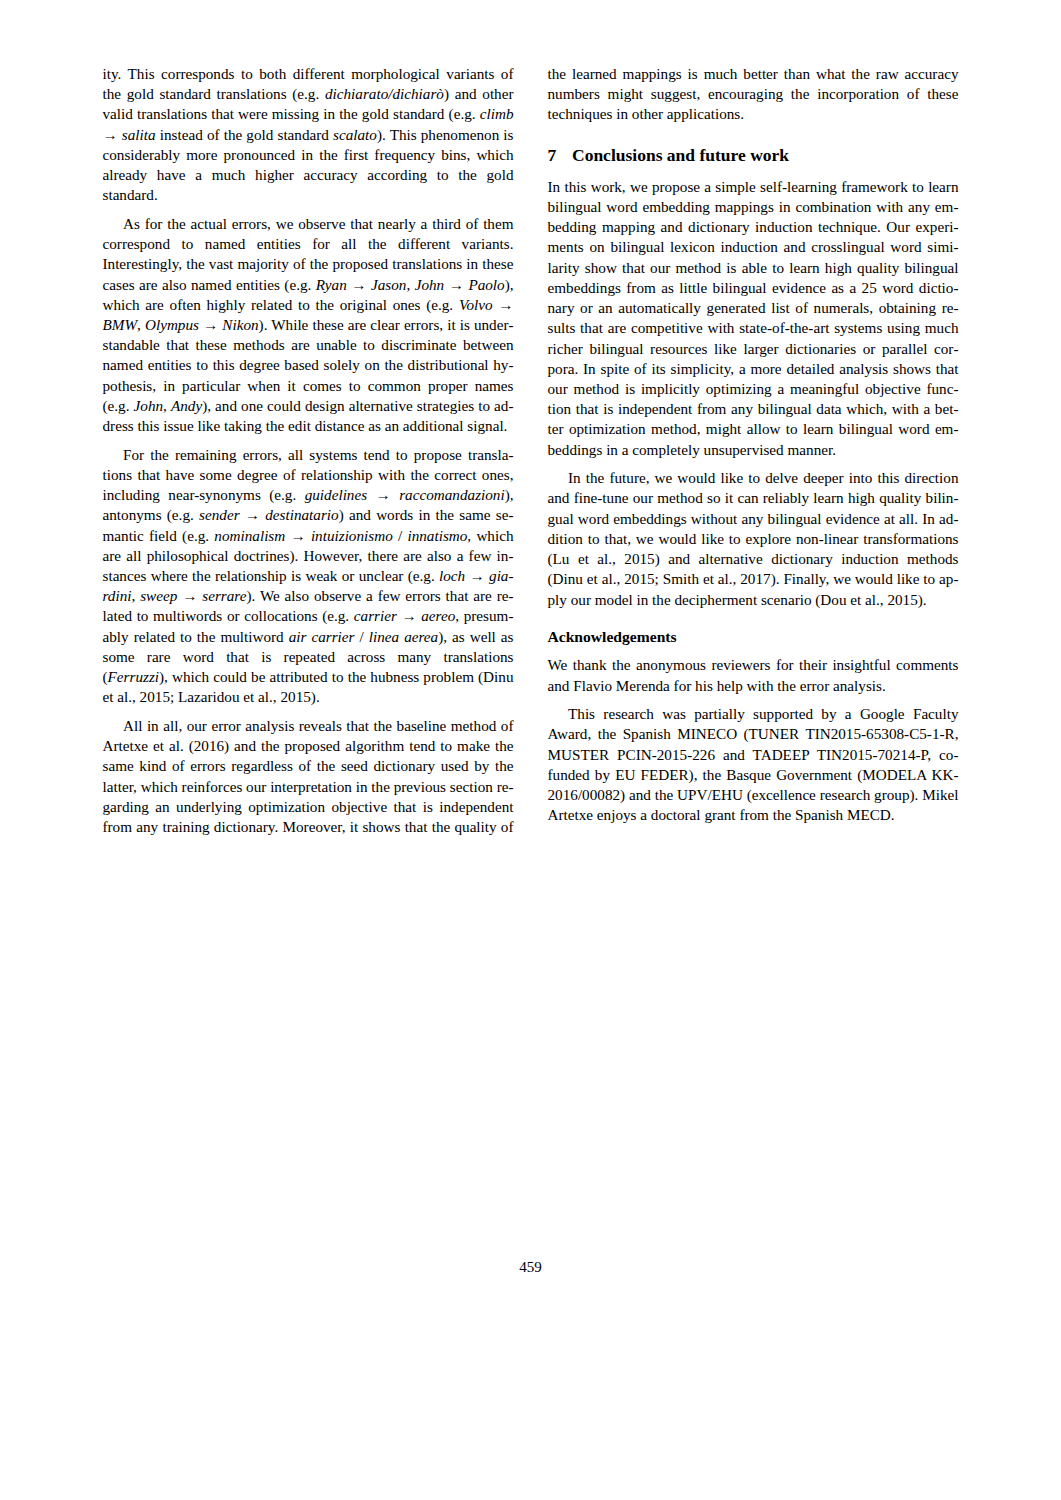ity. This corresponds to both different morphological variants of the gold standard translations (e.g. dichiarato/dichiarò) and other valid translations that were missing in the gold standard (e.g. climb → salita instead of the gold standard scalato). This phenomenon is considerably more pronounced in the first frequency bins, which already have a much higher accuracy according to the gold standard.
As for the actual errors, we observe that nearly a third of them correspond to named entities for all the different variants. Interestingly, the vast majority of the proposed translations in these cases are also named entities (e.g. Ryan → Jason, John → Paolo), which are often highly related to the original ones (e.g. Volvo → BMW, Olympus → Nikon). While these are clear errors, it is understandable that these methods are unable to discriminate between named entities to this degree based solely on the distributional hypothesis, in particular when it comes to common proper names (e.g. John, Andy), and one could design alternative strategies to address this issue like taking the edit distance as an additional signal.
For the remaining errors, all systems tend to propose translations that have some degree of relationship with the correct ones, including near-synonyms (e.g. guidelines → raccomandazioni), antonyms (e.g. sender → destinatario) and words in the same semantic field (e.g. nominalism → intuizionismo / innatismo, which are all philosophical doctrines). However, there are also a few instances where the relationship is weak or unclear (e.g. loch → giardini, sweep → serrare). We also observe a few errors that are related to multiwords or collocations (e.g. carrier → aereo, presumably related to the multiword air carrier / linea aerea), as well as some rare word that is repeated across many translations (Ferruzzi), which could be attributed to the hubness problem (Dinu et al., 2015; Lazaridou et al., 2015).
All in all, our error analysis reveals that the baseline method of Artetxe et al. (2016) and the proposed algorithm tend to make the same kind of errors regardless of the seed dictionary used by the latter, which reinforces our interpretation in the previous section regarding an underlying optimization objective that is independent from any training dictionary. Moreover, it shows that the quality of the learned mappings is much better than what the raw accuracy numbers might suggest, encouraging the incorporation of these techniques in other applications.
7 Conclusions and future work
In this work, we propose a simple self-learning framework to learn bilingual word embedding mappings in combination with any embedding mapping and dictionary induction technique. Our experiments on bilingual lexicon induction and crosslingual word similarity show that our method is able to learn high quality bilingual embeddings from as little bilingual evidence as a 25 word dictionary or an automatically generated list of numerals, obtaining results that are competitive with state-of-the-art systems using much richer bilingual resources like larger dictionaries or parallel corpora. In spite of its simplicity, a more detailed analysis shows that our method is implicitly optimizing a meaningful objective function that is independent from any bilingual data which, with a better optimization method, might allow to learn bilingual word embeddings in a completely unsupervised manner.
In the future, we would like to delve deeper into this direction and fine-tune our method so it can reliably learn high quality bilingual word embeddings without any bilingual evidence at all. In addition to that, we would like to explore non-linear transformations (Lu et al., 2015) and alternative dictionary induction methods (Dinu et al., 2015; Smith et al., 2017). Finally, we would like to apply our model in the decipherment scenario (Dou et al., 2015).
Acknowledgements
We thank the anonymous reviewers for their insightful comments and Flavio Merenda for his help with the error analysis.
This research was partially supported by a Google Faculty Award, the Spanish MINECO (TUNER TIN2015-65308-C5-1-R, MUSTER PCIN-2015-226 and TADEEP TIN2015-70214-P, cofunded by EU FEDER), the Basque Government (MODELA KK-2016/00082) and the UPV/EHU (excellence research group). Mikel Artetxe enjoys a doctoral grant from the Spanish MECD.
459